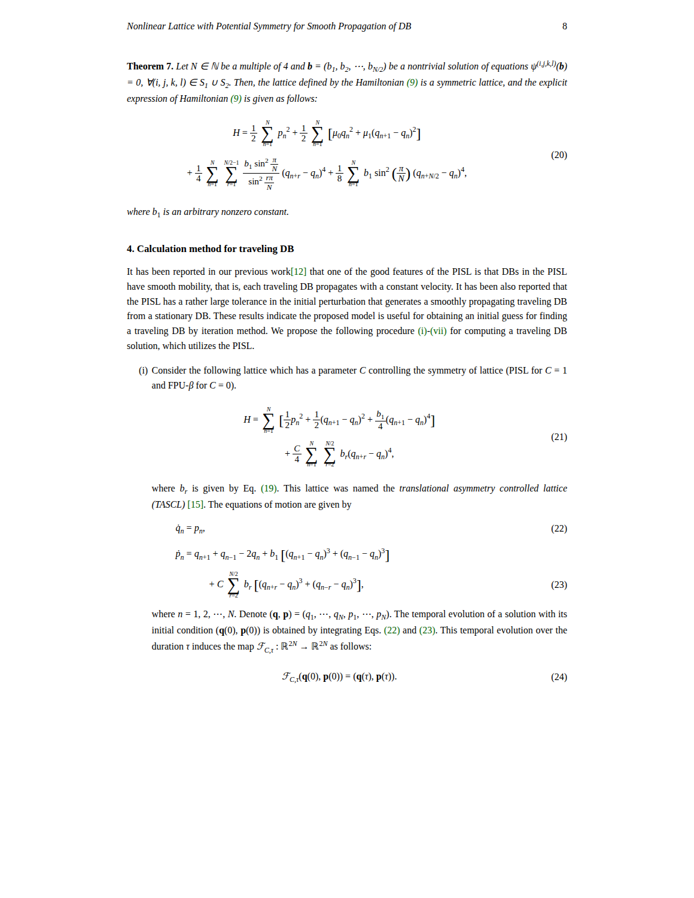Nonlinear Lattice with Potential Symmetry for Smooth Propagation of DB 8
Theorem 7. Let N ∈ ℕ be a multiple of 4 and b = (b1, b2, ⋯, bN/2) be a nontrivial solution of equations ψ(i,j,k,l)(b) = 0, ∀(i, j, k, l) ∈ S1 ∪ S2. Then, the lattice defined by the Hamiltonian (9) is a symmetric lattice, and the explicit expression of Hamiltonian (9) is given as follows:
H = 12 N∑n=1 pn2 + 12 N∑n=1 [μ0qn2 + μ1(qn+1 − qn)2]
+ 14 N∑n=1 N/2−1∑r=1 b1 sin2 πN sin2 rπ N (qn+r − qn)4 + 18 N∑n=1 b1 sin2 (πN) (qn+N/2 − qn)4,
(20)
where b1 is an arbitrary nonzero constant.
4. Calculation method for traveling DB
It has been reported in our previous work[12] that one of the good features of the PISL is that DBs in the PISL have smooth mobility, that is, each traveling DB propagates with a constant velocity. It has been also reported that the PISL has a rather large tolerance in the initial perturbation that generates a smoothly propagating traveling DB from a stationary DB. These results indicate the proposed model is useful for obtaining an initial guess for finding a traveling DB by iteration method. We propose the following procedure (i)-(vii) for computing a traveling DB solution, which utilizes the PISL.
Consider the following lattice which has a parameter C controlling the symmetry of lattice (PISL for C = 1 and FPU-β for C = 0).
H = N∑n=1 [12 pn2 + 12(qn+1 − qn)2 + b14(qn+1 − qn)4]
+ C 4 N∑n=1 N/2∑r=2 br(qn+r − qn)4,
(21)
where br is given by Eq. (19). This lattice was named the translational asymmetry controlled lattice (TASCL) [15]. The equations of motion are given by
q̇n = pn,
(22)
ṗn = qn+1 + qn−1 − 2qn + b1 [(qn+1 − qn)3 + (qn−1 − qn)3]
+ C N/2∑r=2 br [(qn+r − qn)3 + (qn−r − qn)3],
(23)
where n = 1, 2, ⋯, N. Denote (q, p) = (q1, ⋯, qN, p1, ⋯, pN). The temporal evolution of a solution with its initial condition (q(0), p(0)) is obtained by integrating Eqs. (22) and (23). This temporal evolution over the duration τ induces the map ℱC,τ : ℝ2N → ℝ2N as follows:
ℱC,τ(q(0), p(0)) = (q(τ), p(τ)).
(24)